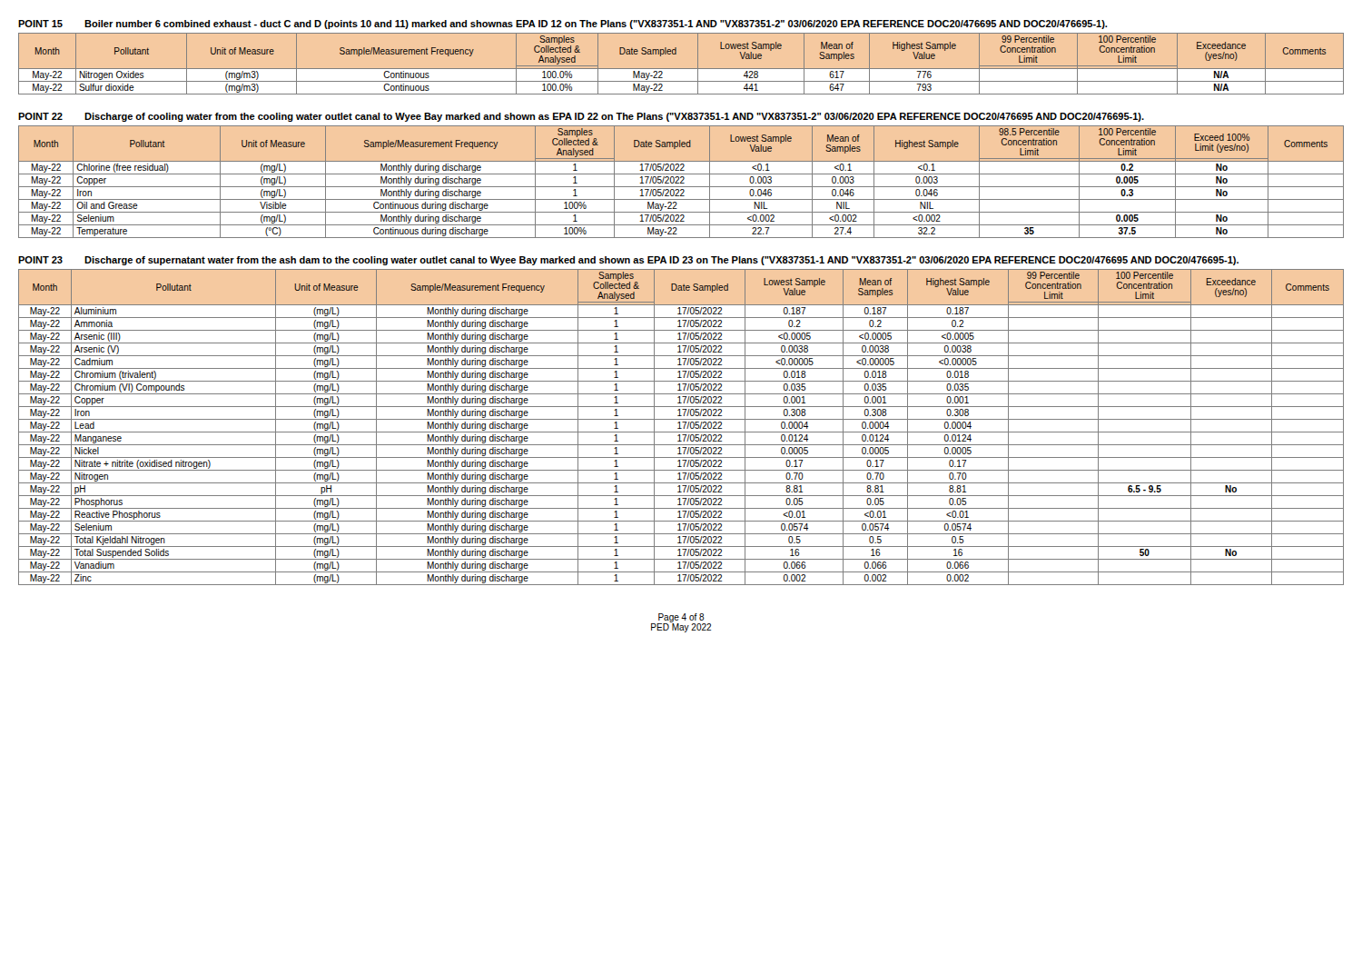POINT 15 Boiler number 6 combined exhaust - duct C and D (points 10 and 11) marked and shownas EPA ID 12 on The Plans ("VX837351-1 AND "VX837351-2" 03/06/2020 EPA REFERENCE DOC20/476695 AND DOC20/476695-1).
| Month | Pollutant | Unit of Measure | Sample/Measurement Frequency | Samples Collected & Analysed | Date Sampled | Lowest Sample Value | Mean of Samples | Highest Sample Value | 99 Percentile Concentration Limit | 100 Percentile Concentration Limit | Exceedance (yes/no) | Comments |
| --- | --- | --- | --- | --- | --- | --- | --- | --- | --- | --- | --- | --- |
| May-22 | Nitrogen Oxides | (mg/m3) | Continuous | 100.0% | May-22 | 428 | 617 | 776 | | | N/A | |
| May-22 | Sulfur dioxide | (mg/m3) | Continuous | 100.0% | May-22 | 441 | 647 | 793 | | | N/A | |
POINT 22 Discharge of cooling water from the cooling water outlet canal to Wyee Bay marked and shown as EPA ID 22 on The Plans ("VX837351-1 AND "VX837351-2" 03/06/2020 EPA REFERENCE DOC20/476695 AND DOC20/476695-1).
| Month | Pollutant | Unit of Measure | Sample/Measurement Frequency | Samples Collected & Analysed | Date Sampled | Lowest Sample Value | Mean of Samples | Highest Sample | 98.5 Percentile Concentration Limit | 100 Percentile Concentration Limit | Exceed 100% Limit (yes/no) | Comments |
| --- | --- | --- | --- | --- | --- | --- | --- | --- | --- | --- | --- | --- |
| May-22 | Chlorine (free residual) | (mg/L) | Monthly during discharge | 1 | 17/05/2022 | <0.1 | <0.1 | <0.1 | | 0.2 | No | |
| May-22 | Copper | (mg/L) | Monthly during discharge | 1 | 17/05/2022 | 0.003 | 0.003 | 0.003 | | 0.005 | No | |
| May-22 | Iron | (mg/L) | Monthly during discharge | 1 | 17/05/2022 | 0.046 | 0.046 | 0.046 | | 0.3 | No | |
| May-22 | Oil and Grease | Visible | Continuous during discharge | 100% | May-22 | NIL | NIL | NIL | | | | |
| May-22 | Selenium | (mg/L) | Monthly during discharge | 1 | 17/05/2022 | <0.002 | <0.002 | <0.002 | | 0.005 | No | |
| May-22 | Temperature | (°C) | Continuous during discharge | 100% | May-22 | 22.7 | 27.4 | 32.2 | 35 | 37.5 | No | |
POINT 23 Discharge of supernatant water from the ash dam to the cooling water outlet canal to Wyee Bay marked and shown as EPA ID 23 on The Plans ("VX837351-1 AND "VX837351-2" 03/06/2020 EPA REFERENCE DOC20/476695 AND DOC20/476695-1).
| Month | Pollutant | Unit of Measure | Sample/Measurement Frequency | Samples Collected & Analysed | Date Sampled | Lowest Sample Value | Mean of Samples | Highest Sample Value | 99 Percentile Concentration Limit | 100 Percentile Concentration Limit | Exceedance (yes/no) | Comments |
| --- | --- | --- | --- | --- | --- | --- | --- | --- | --- | --- | --- | --- |
| May-22 | Aluminium | (mg/L) | Monthly during discharge | 1 | 17/05/2022 | 0.187 | 0.187 | 0.187 | | | | |
| May-22 | Ammonia | (mg/L) | Monthly during discharge | 1 | 17/05/2022 | 0.2 | 0.2 | 0.2 | | | | |
| May-22 | Arsenic (III) | (mg/L) | Monthly during discharge | 1 | 17/05/2022 | <0.0005 | <0.0005 | <0.0005 | | | | |
| May-22 | Arsenic (V) | (mg/L) | Monthly during discharge | 1 | 17/05/2022 | 0.0038 | 0.0038 | 0.0038 | | | | |
| May-22 | Cadmium | (mg/L) | Monthly during discharge | 1 | 17/05/2022 | <0.00005 | <0.00005 | <0.00005 | | | | |
| May-22 | Chromium (trivalent) | (mg/L) | Monthly during discharge | 1 | 17/05/2022 | 0.018 | 0.018 | 0.018 | | | | |
| May-22 | Chromium (VI) Compounds | (mg/L) | Monthly during discharge | 1 | 17/05/2022 | 0.035 | 0.035 | 0.035 | | | | |
| May-22 | Copper | (mg/L) | Monthly during discharge | 1 | 17/05/2022 | 0.001 | 0.001 | 0.001 | | | | |
| May-22 | Iron | (mg/L) | Monthly during discharge | 1 | 17/05/2022 | 0.308 | 0.308 | 0.308 | | | | |
| May-22 | Lead | (mg/L) | Monthly during discharge | 1 | 17/05/2022 | 0.0004 | 0.0004 | 0.0004 | | | | |
| May-22 | Manganese | (mg/L) | Monthly during discharge | 1 | 17/05/2022 | 0.0124 | 0.0124 | 0.0124 | | | | |
| May-22 | Nickel | (mg/L) | Monthly during discharge | 1 | 17/05/2022 | 0.0005 | 0.0005 | 0.0005 | | | | |
| May-22 | Nitrate + nitrite (oxidised nitrogen) | (mg/L) | Monthly during discharge | 1 | 17/05/2022 | 0.17 | 0.17 | 0.17 | | | | |
| May-22 | Nitrogen | (mg/L) | Monthly during discharge | 1 | 17/05/2022 | 0.70 | 0.70 | 0.70 | | | | |
| May-22 | pH | pH | Monthly during discharge | 1 | 17/05/2022 | 8.81 | 8.81 | 8.81 | | 6.5 - 9.5 | No | |
| May-22 | Phosphorus | (mg/L) | Monthly during discharge | 1 | 17/05/2022 | 0.05 | 0.05 | 0.05 | | | | |
| May-22 | Reactive Phosphorus | (mg/L) | Monthly during discharge | 1 | 17/05/2022 | <0.01 | <0.01 | <0.01 | | | | |
| May-22 | Selenium | (mg/L) | Monthly during discharge | 1 | 17/05/2022 | 0.0574 | 0.0574 | 0.0574 | | | | |
| May-22 | Total Kjeldahl Nitrogen | (mg/L) | Monthly during discharge | 1 | 17/05/2022 | 0.5 | 0.5 | 0.5 | | | | |
| May-22 | Total Suspended Solids | (mg/L) | Monthly during discharge | 1 | 17/05/2022 | 16 | 16 | 16 | | 50 | No | |
| May-22 | Vanadium | (mg/L) | Monthly during discharge | 1 | 17/05/2022 | 0.066 | 0.066 | 0.066 | | | | |
| May-22 | Zinc | (mg/L) | Monthly during discharge | 1 | 17/05/2022 | 0.002 | 0.002 | 0.002 | | | | |
Page 4 of 8
PED May 2022